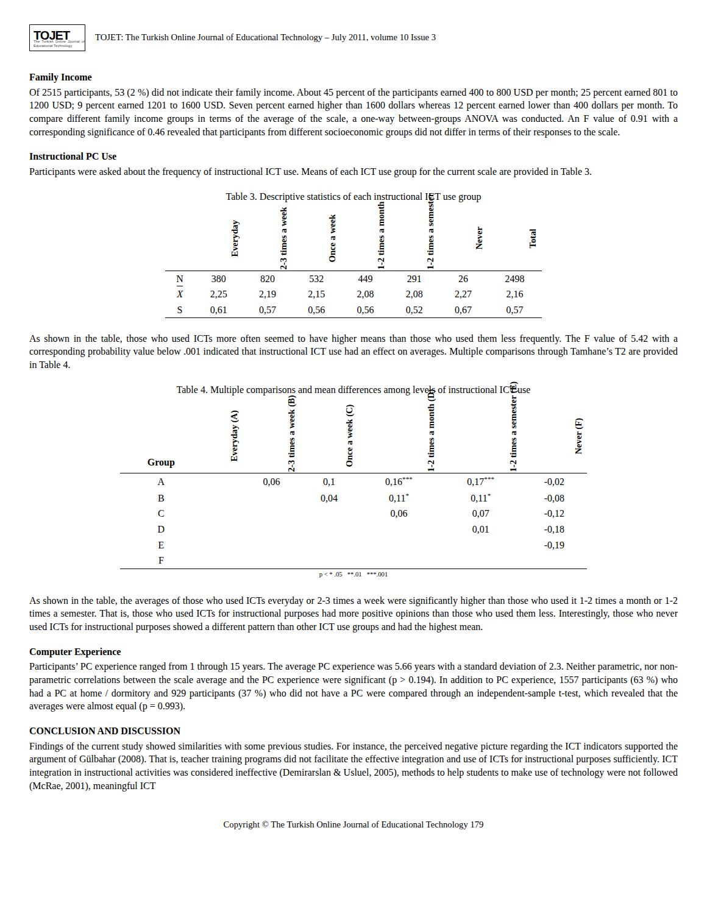TOJET The Turkish Online Journal of Educational Technology
TOJET: The Turkish Online Journal of Educational Technology – July 2011, volume 10 Issue 3
Family Income
Of 2515 participants, 53 (2 %) did not indicate their family income. About 45 percent of the participants earned 400 to 800 USD per month; 25 percent earned 801 to 1200 USD; 9 percent earned 1201 to 1600 USD. Seven percent earned higher than 1600 dollars whereas 12 percent earned lower than 400 dollars per month. To compare different family income groups in terms of the average of the scale, a one-way between-groups ANOVA was conducted. An F value of 0.91 with a corresponding significance of 0.46 revealed that participants from different socioeconomic groups did not differ in terms of their responses to the scale.
Instructional PC Use
Participants were asked about the frequency of instructional ICT use. Means of each ICT use group for the current scale are provided in Table 3.
Table 3. Descriptive statistics of each instructional ICT use group
| | Everyday | 2-3 times a week | Once a week | 1-2 times a month | 1-2 times a semester | Never | Total |
| --- | --- | --- | --- | --- | --- | --- | --- |
| N | 380 | 820 | 532 | 449 | 291 | 26 | 2498 |
| X | 2,25 | 2,19 | 2,15 | 2,08 | 2,08 | 2,27 | 2,16 |
| S | 0,61 | 0,57 | 0,56 | 0,56 | 0,52 | 0,67 | 0,57 |
As shown in the table, those who used ICTs more often seemed to have higher means than those who used them less frequently. The F value of 5.42 with a corresponding probability value below .001 indicated that instructional ICT use had an effect on averages. Multiple comparisons through Tamhane’s T2 are provided in Table 4.
Table 4. Multiple comparisons and mean differences among levels of instructional ICT use
| Group | Everyday (A) | 2-3 times a week (B) | Once a week (C) | 1-2 times a month (D) | 1-2 times a semester (E) | Never (F) |
| --- | --- | --- | --- | --- | --- | --- |
| A | | 0,06 | 0,1 | 0,16 *** | 0,17 *** | -0,02 |
| B | | | 0,04 | 0,11 * | 0,11 * | -0,08 |
| C | | | | 0,06 | 0,07 | -0,12 |
| D | | | | | 0,01 | -0,18 |
| E | | | | | | -0,19 |
| F | | | | | | |
| p < * .05 **.01 ***.001 |
As shown in the table, the averages of those who used ICTs everyday or 2-3 times a week were significantly higher than those who used it 1-2 times a month or 1-2 times a semester. That is, those who used ICTs for instructional purposes had more positive opinions than those who used them less. Interestingly, those who never used ICTs for instructional purposes showed a different pattern than other ICT use groups and had the highest mean.
Computer Experience
Participants’ PC experience ranged from 1 through 15 years. The average PC experience was 5.66 years with a standard deviation of 2.3. Neither parametric, nor non-parametric correlations between the scale average and the PC experience were significant (p > 0.194). In addition to PC experience, 1557 participants (63 %) who had a PC at home / dormitory and 929 participants (37 %) who did not have a PC were compared through an independent-sample t-test, which revealed that the averages were almost equal (p = 0.993).
Conclusion and Discussion
Findings of the current study showed similarities with some previous studies. For instance, the perceived negative picture regarding the ICT indicators supported the argument of Gülbahar (2008). That is, teacher training programs did not facilitate the effective integration and use of ICTs for instructional purposes sufficiently. ICT integration in instructional activities was considered ineffective (Demirarslan & Usluel, 2005), methods to help students to make use of technology were not followed (McRae, 2001), meaningful ICT
Copyright © The Turkish Online Journal of Educational Technology 179